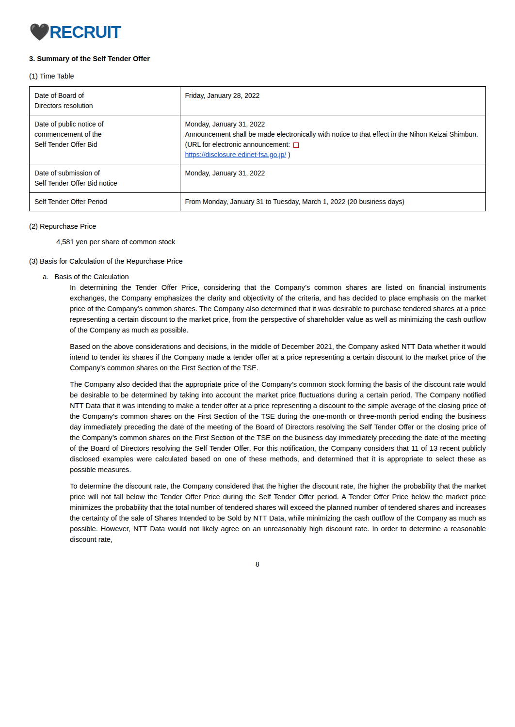🖤RECRUIT
3. Summary of the Self Tender Offer
(1) Time Table
| Date of Board of Directors resolution | Friday, January 28, 2022 |
| Date of public notice of commencement of the Self Tender Offer Bid | Monday, January 31, 2022 Announcement shall be made electronically with notice to that effect in the Nihon Keizai Shimbun. (URL for electronic announcement: https://disclosure.edinet-fsa.go.jp/ ) |
| Date of submission of Self Tender Offer Bid notice | Monday, January 31, 2022 |
| Self Tender Offer Period | From Monday, January 31 to Tuesday, March 1, 2022 (20 business days) |
(2) Repurchase Price
4,581 yen per share of common stock
(3) Basis for Calculation of the Repurchase Price
a. Basis of the Calculation
In determining the Tender Offer Price, considering that the Company’s common shares are listed on financial instruments exchanges, the Company emphasizes the clarity and objectivity of the criteria, and has decided to place emphasis on the market price of the Company’s common shares. The Company also determined that it was desirable to purchase tendered shares at a price representing a certain discount to the market price, from the perspective of shareholder value as well as minimizing the cash outflow of the Company as much as possible.
Based on the above considerations and decisions, in the middle of December 2021, the Company asked NTT Data whether it would intend to tender its shares if the Company made a tender offer at a price representing a certain discount to the market price of the Company’s common shares on the First Section of the TSE.
The Company also decided that the appropriate price of the Company’s common stock forming the basis of the discount rate would be desirable to be determined by taking into account the market price fluctuations during a certain period. The Company notified NTT Data that it was intending to make a tender offer at a price representing a discount to the simple average of the closing price of the Company’s common shares on the First Section of the TSE during the one-month or three-month period ending the business day immediately preceding the date of the meeting of the Board of Directors resolving the Self Tender Offer or the closing price of the Company’s common shares on the First Section of the TSE on the business day immediately preceding the date of the meeting of the Board of Directors resolving the Self Tender Offer. For this notification, the Company considers that 11 of 13 recent publicly disclosed examples were calculated based on one of these methods, and determined that it is appropriate to select these as possible measures.
To determine the discount rate, the Company considered that the higher the discount rate, the higher the probability that the market price will not fall below the Tender Offer Price during the Self Tender Offer period. A Tender Offer Price below the market price minimizes the probability that the total number of tendered shares will exceed the planned number of tendered shares and increases the certainty of the sale of Shares Intended to be Sold by NTT Data, while minimizing the cash outflow of the Company as much as possible. However, NTT Data would not likely agree on an unreasonably high discount rate. In order to determine a reasonable discount rate,
8